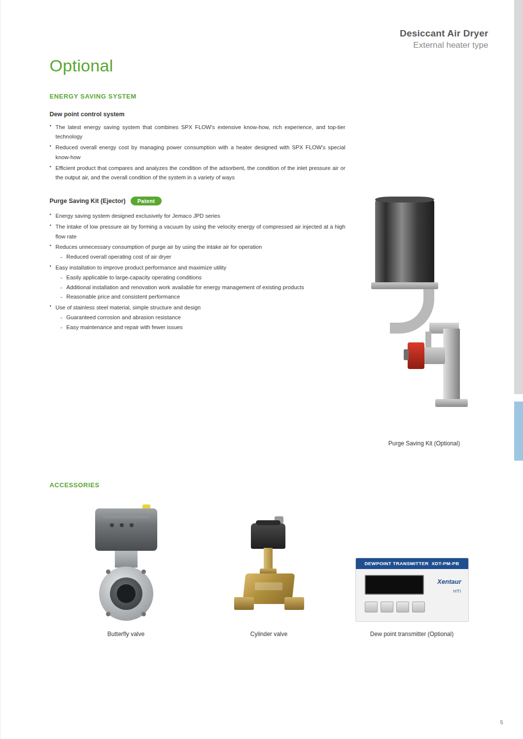Desiccant Air Dryer
External heater type
Optional
ENERGY SAVING SYSTEM
Dew point control system
The latest energy saving system that combines SPX FLOW's extensive know-how, rich experience, and top-tier technology
Reduced overall energy cost by managing power consumption with a heater designed with SPX FLOW's special know-how
Efficient product that compares and analyzes the condition of the adsorbent, the condition of the inlet pressure air or the output air, and the overall condition of the system in a variety of ways
Purge Saving Kit (Ejector)
Patent
Energy saving system designed exclusively for Jemaco JPD series
The intake of low pressure air by forming a vacuum by using the velocity energy of compressed air injected at a high flow rate
Reduces unnecessary consumption of purge air by using the intake air for operation
Reduced overall operating cost of air dryer
Easy installation to improve product performance and maximize utility
Easily applicable to large-capacity operating conditions
Additional installation and renovation work available for energy management of existing products
Reasonable price and consistent performance
Use of stainless steel material, simple structure and design
Guaranteed corrosion and abrasion resistance
Easy maintenance and repair with fewer issues
Purge Saving Kit (Optional)
ACCESSORIES
Butterfly valve
Cylinder valve
DEWPOINT TRANSMITTER XDT-PM-PB
Xentaur
HTI
Dew point transmitter (Optional)
5